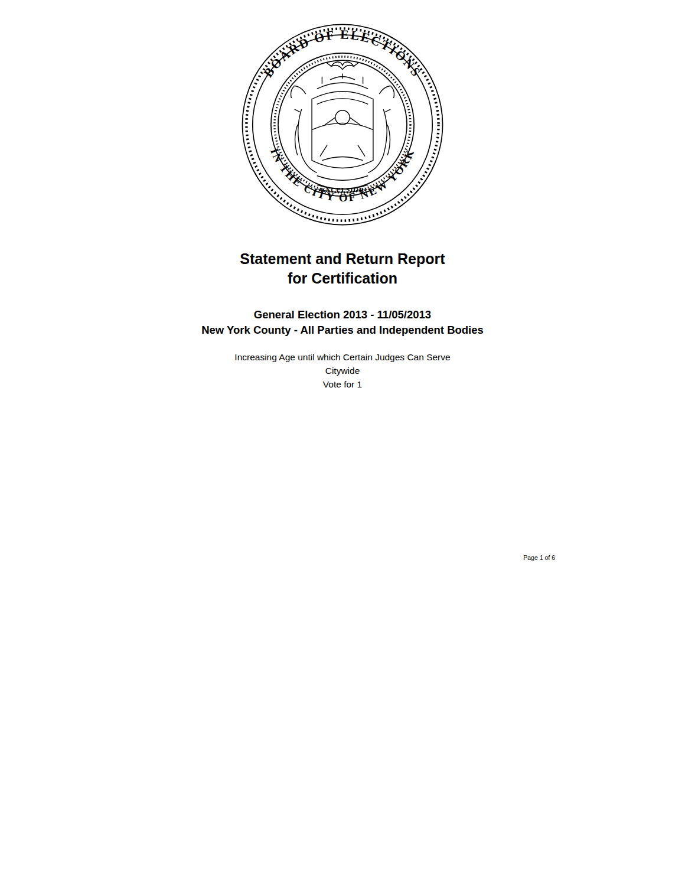Statement and Return Report
for Certification
General Election 2013 - 11/05/2013
New York County - All Parties and Independent Bodies
Increasing Age until which Certain Judges Can Serve
Citywide
Vote for 1
Page 1 of 6